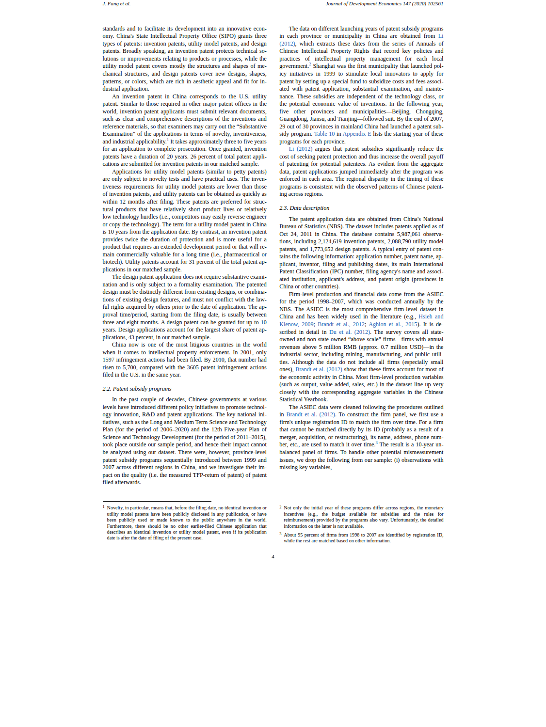J. Fang et al.
Journal of Development Economics 147 (2020) 102561
standards and to facilitate its development into an innovative economy. China's State Intellectual Property Office (SIPO) grants three types of patents: invention patents, utility model patents, and design patents. Broadly speaking, an invention patent protects technical solutions or improvements relating to products or processes, while the utility model patent covers mostly the structures and shapes of mechanical structures, and design patents cover new designs, shapes, patterns, or colors, which are rich in aesthetic appeal and fit for industrial application.
An invention patent in China corresponds to the U.S. utility patent. Similar to those required in other major patent offices in the world, invention patent applicants must submit relevant documents, such as clear and comprehensive descriptions of the inventions and reference materials, so that examiners may carry out the “Substantive Examination” of the applications in terms of novelty, inventiveness, and industrial applicability.1 It takes approximately three to five years for an application to complete prosecution. Once granted, invention patents have a duration of 20 years. 26 percent of total patent applications are submitted for invention patents in our matched sample.
Applications for utility model patents (similar to petty patents) are only subject to novelty tests and have practical uses. The inventiveness requirements for utility model patents are lower than those of invention patents, and utility patents can be obtained as quickly as within 12 months after filing. These patents are preferred for structural products that have relatively short product lives or relatively low technology hurdles (i.e., competitors may easily reverse engineer or copy the technology). The term for a utility model patent in China is 10 years from the application date. By contrast, an invention patent provides twice the duration of protection and is more useful for a product that requires an extended development period or that will remain commercially valuable for a long time (i.e., pharmaceutical or biotech). Utility patents account for 31 percent of the total patent applications in our matched sample.
The design patent application does not require substantive examination and is only subject to a formality examination. The patented design must be distinctly different from existing designs, or combinations of existing design features, and must not conflict with the lawful rights acquired by others prior to the date of application. The approval time/period, starting from the filing date, is usually between three and eight months. A design patent can be granted for up to 10 years. Design applications account for the largest share of patent applications, 43 percent, in our matched sample.
China now is one of the most litigious countries in the world when it comes to intellectual property enforcement. In 2001, only 1597 infringement actions had been filed. By 2010, that number had risen to 5,700, compared with the 3605 patent infringement actions filed in the U.S. in the same year.
2.2. Patent subsidy programs
In the past couple of decades, Chinese governments at various levels have introduced different policy initiatives to promote technology innovation, R&D and patent applications. The key national initiatives, such as the Long and Medium Term Science and Technology Plan (for the period of 2006–2020) and the 12th Five-year Plan of Science and Technology Development (for the period of 2011–2015), took place outside our sample period, and hence their impact cannot be analyzed using our dataset. There were, however, province-level patent subsidy programs sequentially introduced between 1999 and 2007 across different regions in China, and we investigate their impact on the quality (i.e. the measured TFP-return of patent) of patent filed afterwards.
The data on different launching years of patent subsidy programs in each province or municipality in China are obtained from Li (2012), which extracts these dates from the series of Annuals of Chinese Intellectual Property Rights that record key policies and practices of intellectual property management for each local government.2 Shanghai was the first municipality that launched policy initiatives in 1999 to stimulate local innovators to apply for patent by setting up a special fund to subsidize costs and fees associated with patent application, substantial examination, and maintenance. These subsidies are independent of the technology class, or the potential economic value of inventions. In the following year, five other provinces and municipalities—Beijing, Chongqing, Guangdong, Jiansu, and Tianjing—followed suit. By the end of 2007, 29 out of 30 provinces in mainland China had launched a patent subsidy program. Table 10 in Appendix E lists the starting year of these programs for each province.
Li (2012) argues that patent subsidies significantly reduce the cost of seeking patent protection and thus increase the overall payoff of patenting for potential patentees. As evident from the aggregate data, patent applications jumped immediately after the program was enforced in each area. The regional disparity in the timing of these programs is consistent with the observed patterns of Chinese patenting across regions.
2.3. Data description
The patent application data are obtained from China's National Bureau of Statistics (NBS). The dataset includes patents applied as of Oct 24, 2011 in China. The database contains 5,987,061 observations, including 2,124,619 invention patents, 2,088,790 utility model patents, and 1,773,652 design patents. A typical entry of patent contains the following information: application number, patent name, applicant, inventor, filing and publishing dates, its main International Patent Classification (IPC) number, filing agency's name and associated institution, applicant's address, and patent origin (provinces in China or other countries).
Firm-level production and financial data come from the ASIEC for the period 1998–2007, which was conducted annually by the NBS. The ASIEC is the most comprehensive firm-level dataset in China and has been widely used in the literature (e.g., Hsieh and Klenow, 2009; Brandt et al., 2012; Aghion et al., 2015). It is described in detail in Du et al. (2012). The survey covers all state-owned and non-state-owned “above-scale” firms—firms with annual revenues above 5 million RMB (approx. 0.7 million USD)—in the industrial sector, including mining, manufacturing, and public utilities. Although the data do not include all firms (especially small ones), Brandt et al. (2012) show that these firms account for most of the economic activity in China. Most firm-level production variables (such as output, value added, sales, etc.) in the dataset line up very closely with the corresponding aggregate variables in the Chinese Statistical Yearbook.
The ASIEC data were cleaned following the procedures outlined in Brandt et al. (2012). To construct the firm panel, we first use a firm's unique registration ID to match the firm over time. For a firm that cannot be matched directly by its ID (probably as a result of a merger, acquisition, or restructuring), its name, address, phone number, etc., are used to match it over time.3 The result is a 10-year unbalanced panel of firms. To handle other potential mismeasurement issues, we drop the following from our sample: (i) observations with missing key variables,
1 Novelty, in particular, means that, before the filing date, no identical invention or utility model patents have been publicly disclosed in any publication, or have been publicly used or made known to the public anywhere in the world. Furthermore, there should be no other earlier-filed Chinese application that describes an identical invention or utility model patent, even if its publication date is after the date of filing of the present case.
2 Not only the initial year of these programs differ across regions, the monetary incentives (e.g., the budget available for subsidies and the rules for reimbursement) provided by the programs also vary. Unfortunately, the detailed information on the latter is not available.
3 About 95 percent of firms from 1998 to 2007 are identified by registration ID, while the rest are matched based on other information.
4